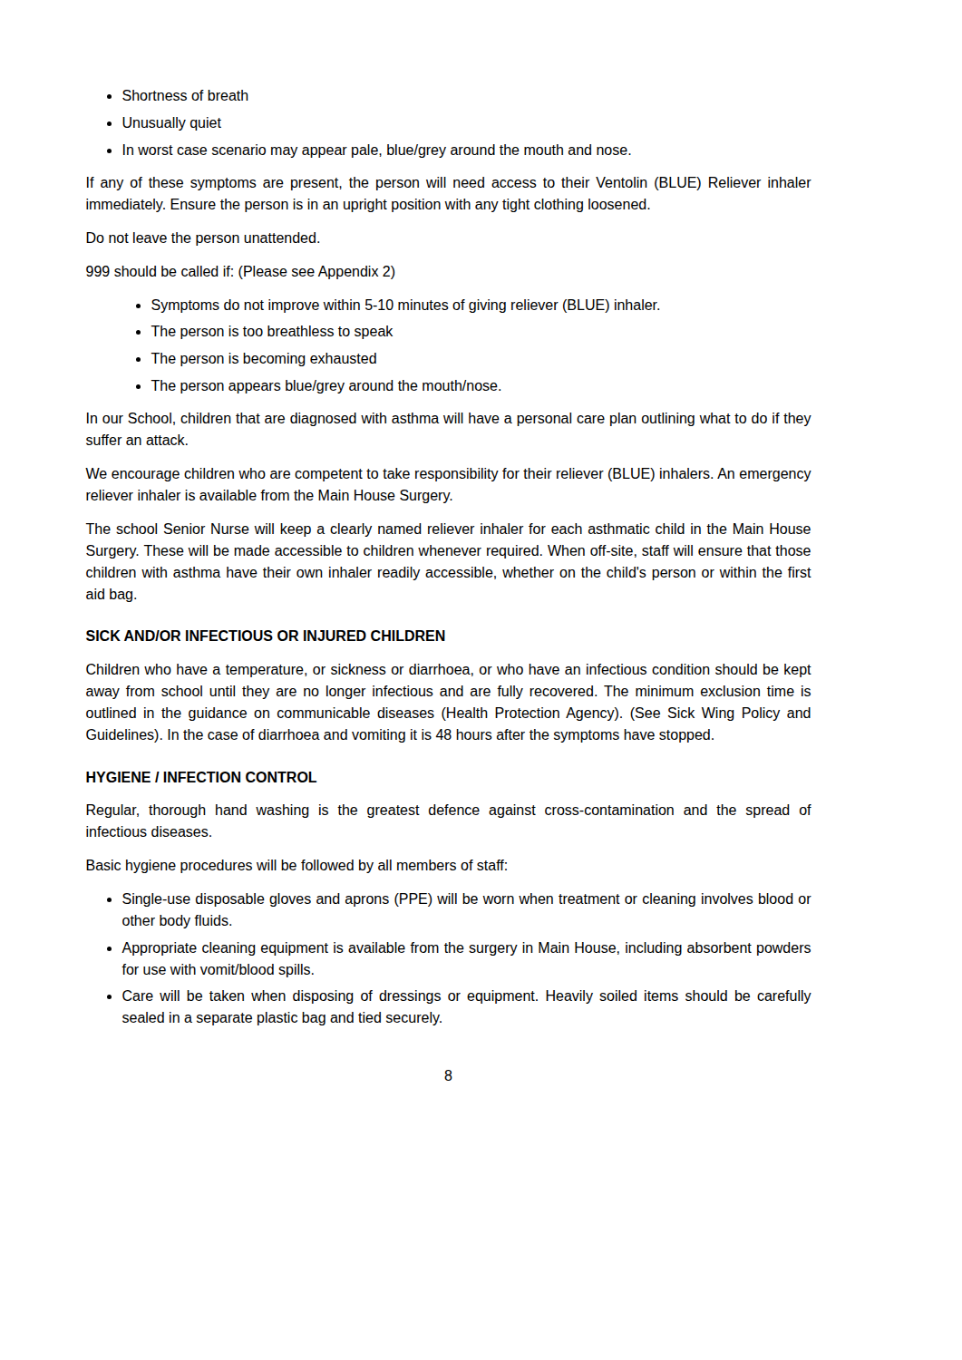Shortness of breath
Unusually quiet
In worst case scenario may appear pale, blue/grey around the mouth and nose.
If any of these symptoms are present, the person will need access to their Ventolin (BLUE) Reliever inhaler immediately. Ensure the person is in an upright position with any tight clothing loosened.
Do not leave the person unattended.
999 should be called if: (Please see Appendix 2)
Symptoms do not improve within 5-10 minutes of giving reliever (BLUE) inhaler.
The person is too breathless to speak
The person is becoming exhausted
The person appears blue/grey around the mouth/nose.
In our School, children that are diagnosed with asthma will have a personal care plan outlining what to do if they suffer an attack.
We encourage children who are competent to take responsibility for their reliever (BLUE) inhalers. An emergency reliever inhaler is available from the Main House Surgery.
The school Senior Nurse will keep a clearly named reliever inhaler for each asthmatic child in the Main House Surgery. These will be made accessible to children whenever required. When off-site, staff will ensure that those children with asthma have their own inhaler readily accessible, whether on the child's person or within the first aid bag.
Sick and/or Infectious or Injured Children
Children who have a temperature, or sickness or diarrhoea, or who have an infectious condition should be kept away from school until they are no longer infectious and are fully recovered. The minimum exclusion time is outlined in the guidance on communicable diseases (Health Protection Agency). (See Sick Wing Policy and Guidelines). In the case of diarrhoea and vomiting it is 48 hours after the symptoms have stopped.
Hygiene / Infection Control
Regular, thorough hand washing is the greatest defence against cross-contamination and the spread of infectious diseases.
Basic hygiene procedures will be followed by all members of staff:
Single-use disposable gloves and aprons (PPE) will be worn when treatment or cleaning involves blood or other body fluids.
Appropriate cleaning equipment is available from the surgery in Main House, including absorbent powders for use with vomit/blood spills.
Care will be taken when disposing of dressings or equipment. Heavily soiled items should be carefully sealed in a separate plastic bag and tied securely.
8